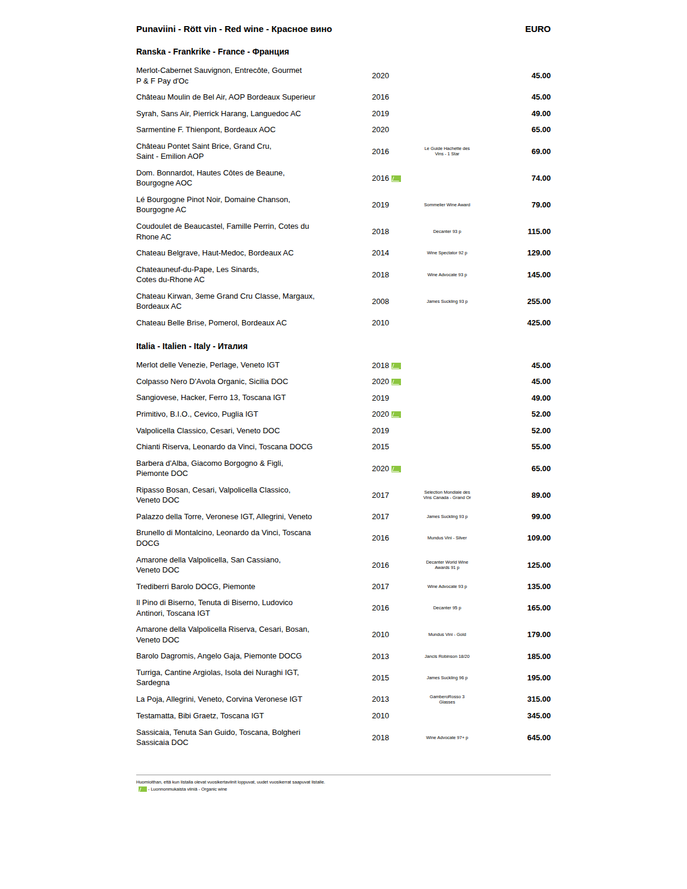Punaviini - Rött vin - Red wine - Красное вино
EURO
Ranska - Frankrike - France - Франция
| Merlot-Cabernet Sauvignon, Entrecôte, Gourmet P & F Pay d'Oc | 2020 | | 45.00 |
| Château Moulin de Bel Air, AOP Bordeaux Superieur | 2016 | | 45.00 |
| Syrah, Sans Air, Pierrick Harang, Languedoc AC | 2019 | | 49.00 |
| Sarmentine F. Thienpont, Bordeaux AOC | 2020 | | 65.00 |
| Château Pontet Saint Brice, Grand Cru, Saint - Emilion AOP | 2016 | Le Guide Hachette des Vins - 1 Star | 69.00 |
| Dom. Bonnardot, Hautes Côtes de Beaune, Bourgogne AOC | 2016 | | 74.00 |
| Lé Bourgogne Pinot Noir, Domaine Chanson, Bourgogne AC | 2019 | Sommelier Wine Award | 79.00 |
| Coudoulet de Beaucastel, Famille Perrin, Cotes du Rhone AC | 2018 | Decanter 93 p | 115.00 |
| Chateau Belgrave, Haut-Medoc, Bordeaux AC | 2014 | Wine Spectator 92 p | 129.00 |
| Chateauneuf-du-Pape, Les Sinards, Cotes du-Rhone AC | 2018 | Wine Advocate 93 p | 145.00 |
| Chateau Kirwan, 3eme Grand Cru Classe, Margaux, Bordeaux AC | 2008 | James Suckling 93 p | 255.00 |
| Chateau Belle Brise, Pomerol, Bordeaux AC | 2010 | | 425.00 |
Italia - Italien - Italy - Италия
| Merlot delle Venezie, Perlage, Veneto IGT | 2018 | | 45.00 |
| Colpasso Nero D'Avola Organic, Sicilia DOC | 2020 | | 45.00 |
| Sangiovese, Hacker, Ferro 13, Toscana IGT | 2019 | | 49.00 |
| Primitivo, B.I.O., Cevico, Puglia IGT | 2020 | | 52.00 |
| Valpolicella Classico, Cesari, Veneto DOC | 2019 | | 52.00 |
| Chianti Riserva, Leonardo da Vinci, Toscana DOCG | 2015 | | 55.00 |
| Barbera d'Alba, Giacomo Borgogno & Figli, Piemonte DOC | 2020 | | 65.00 |
| Ripasso Bosan, Cesari, Valpolicella Classico, Veneto DOC | 2017 | Selection Mondiale des Vins Canada - Grand Or | 89.00 |
| Palazzo della Torre, Veronese IGT, Allegrini, Veneto | 2017 | James Suckling 93 p | 99.00 |
| Brunello di Montalcino, Leonardo da Vinci, Toscana DOCG | 2016 | Mundus Vini - Silver | 109.00 |
| Amarone della Valpolicella, San Cassiano, Veneto DOC | 2016 | Decanter World Wine Awards 91 p | 125.00 |
| Trediberri Barolo DOCG, Piemonte | 2017 | Wine Advocate 93 p | 135.00 |
| Il Pino di Biserno, Tenuta di Biserno, Ludovico Antinori, Toscana IGT | 2016 | Decanter 95 p | 165.00 |
| Amarone della Valpolicella Riserva, Cesari, Bosan, Veneto DOC | 2010 | Mundus Vini - Gold | 179.00 |
| Barolo Dagromis, Angelo Gaja, Piemonte DOCG | 2013 | Jancis Robinson 18/20 | 185.00 |
| Turriga, Cantine Argiolas, Isola dei Nuraghi IGT, Sardegna | 2015 | James Suckling 96 p | 195.00 |
| La Poja, Allegrini, Veneto, Corvina Veronese IGT | 2013 | GamberoRosso 3 Glasses | 315.00 |
| Testamatta, Bibi Graetz, Toscana IGT | 2010 | | 345.00 |
| Sassicaia, Tenuta San Guido, Toscana, Bolgheri Sassicaia DOC | 2018 | Wine Advocate 97+ p | 645.00 |
Huomioithan, että kun listalla olevat vuosikertaviinit loppuvat, uudet vuosikerrat saapuvat listalle.
- Luonnonmukaista viiniä - Organic wine